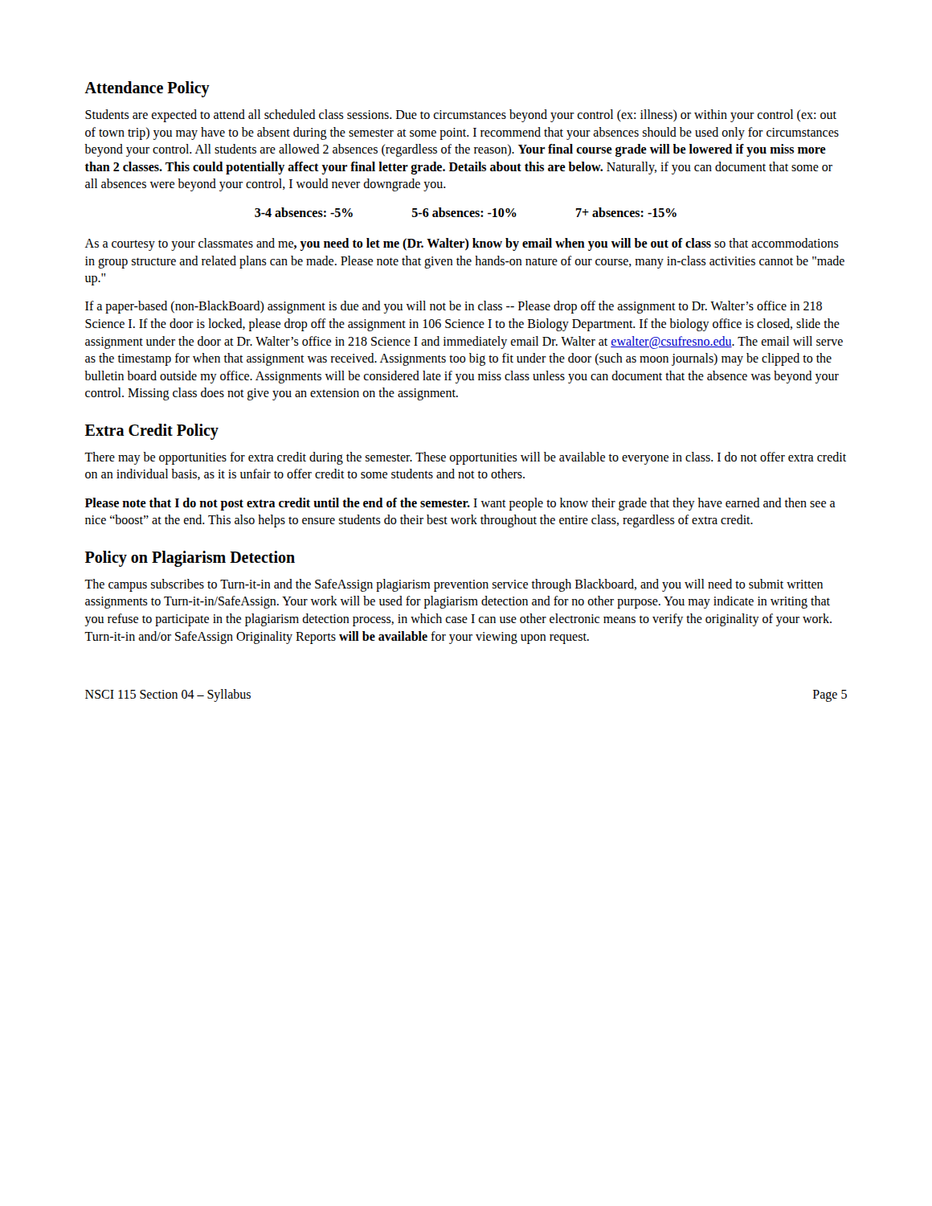Attendance Policy
Students are expected to attend all scheduled class sessions. Due to circumstances beyond your control (ex: illness) or within your control (ex: out of town trip) you may have to be absent during the semester at some point. I recommend that your absences should be used only for circumstances beyond your control. All students are allowed 2 absences (regardless of the reason). Your final course grade will be lowered if you miss more than 2 classes. This could potentially affect your final letter grade. Details about this are below. Naturally, if you can document that some or all absences were beyond your control, I would never downgrade you.
3-4 absences: -5% 5-6 absences: -10% 7+ absences: -15%
As a courtesy to your classmates and me, you need to let me (Dr. Walter) know by email when you will be out of class so that accommodations in group structure and related plans can be made. Please note that given the hands-on nature of our course, many in-class activities cannot be "made up."
If a paper-based (non-BlackBoard) assignment is due and you will not be in class -- Please drop off the assignment to Dr. Walter’s office in 218 Science I. If the door is locked, please drop off the assignment in 106 Science I to the Biology Department. If the biology office is closed, slide the assignment under the door at Dr. Walter’s office in 218 Science I and immediately email Dr. Walter at ewalter@csufresno.edu. The email will serve as the timestamp for when that assignment was received. Assignments too big to fit under the door (such as moon journals) may be clipped to the bulletin board outside my office. Assignments will be considered late if you miss class unless you can document that the absence was beyond your control. Missing class does not give you an extension on the assignment.
Extra Credit Policy
There may be opportunities for extra credit during the semester. These opportunities will be available to everyone in class. I do not offer extra credit on an individual basis, as it is unfair to offer credit to some students and not to others.
Please note that I do not post extra credit until the end of the semester. I want people to know their grade that they have earned and then see a nice “boost” at the end. This also helps to ensure students do their best work throughout the entire class, regardless of extra credit.
Policy on Plagiarism Detection
The campus subscribes to Turn-it-in and the SafeAssign plagiarism prevention service through Blackboard, and you will need to submit written assignments to Turn-it-in/SafeAssign. Your work will be used for plagiarism detection and for no other purpose. You may indicate in writing that you refuse to participate in the plagiarism detection process, in which case I can use other electronic means to verify the originality of your work. Turn-it-in and/or SafeAssign Originality Reports will be available for your viewing upon request.
NSCI 115 Section 04 – Syllabus Page 5